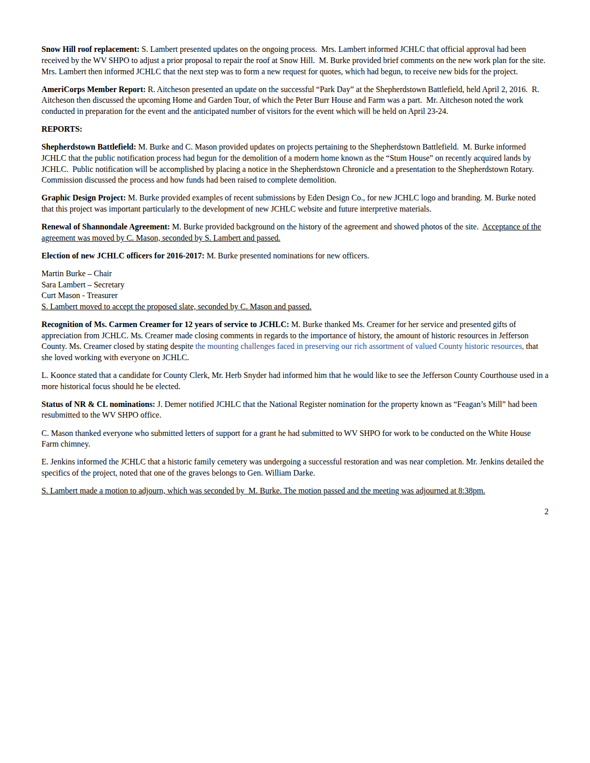Snow Hill roof replacement: S. Lambert presented updates on the ongoing process. Mrs. Lambert informed JCHLC that official approval had been received by the WV SHPO to adjust a prior proposal to repair the roof at Snow Hill. M. Burke provided brief comments on the new work plan for the site. Mrs. Lambert then informed JCHLC that the next step was to form a new request for quotes, which had begun, to receive new bids for the project.
AmeriCorps Member Report: R. Aitcheson presented an update on the successful “Park Day” at the Shepherdstown Battlefield, held April 2, 2016. R. Aitcheson then discussed the upcoming Home and Garden Tour, of which the Peter Burr House and Farm was a part. Mr. Aitcheson noted the work conducted in preparation for the event and the anticipated number of visitors for the event which will be held on April 23-24.
REPORTS:
Shepherdstown Battlefield: M. Burke and C. Mason provided updates on projects pertaining to the Shepherdstown Battlefield. M. Burke informed JCHLC that the public notification process had begun for the demolition of a modern home known as the “Stum House” on recently acquired lands by JCHLC. Public notification will be accomplished by placing a notice in the Shepherdstown Chronicle and a presentation to the Shepherdstown Rotary. Commission discussed the process and how funds had been raised to complete demolition.
Graphic Design Project: M. Burke provided examples of recent submissions by Eden Design Co., for new JCHLC logo and branding. M. Burke noted that this project was important particularly to the development of new JCHLC website and future interpretive materials.
Renewal of Shannondale Agreement: M. Burke provided background on the history of the agreement and showed photos of the site. Acceptance of the agreement was moved by C. Mason, seconded by S. Lambert and passed.
Election of new JCHLC officers for 2016-2017: M. Burke presented nominations for new officers.
Martin Burke – Chair Sara Lambert – Secretary Curt Mason - Treasurer S. Lambert moved to accept the proposed slate, seconded by C. Mason and passed.
Recognition of Ms. Carmen Creamer for 12 years of service to JCHLC: M. Burke thanked Ms. Creamer for her service and presented gifts of appreciation from JCHLC. Ms. Creamer made closing comments in regards to the importance of history, the amount of historic resources in Jefferson County. Ms. Creamer closed by stating despite the mounting challenges faced in preserving our rich assortment of valued County historic resources, that she loved working with everyone on JCHLC.
L. Koonce stated that a candidate for County Clerk, Mr. Herb Snyder had informed him that he would like to see the Jefferson County Courthouse used in a more historical focus should he be elected.
Status of NR & CL nominations: J. Demer notified JCHLC that the National Register nomination for the property known as “Feagan’s Mill” had been resubmitted to the WV SHPO office.
C. Mason thanked everyone who submitted letters of support for a grant he had submitted to WV SHPO for work to be conducted on the White House Farm chimney.
E. Jenkins informed the JCHLC that a historic family cemetery was undergoing a successful restoration and was near completion. Mr. Jenkins detailed the specifics of the project, noted that one of the graves belongs to Gen. William Darke.
S. Lambert made a motion to adjourn, which was seconded by M. Burke. The motion passed and the meeting was adjourned at 8:38pm.
2